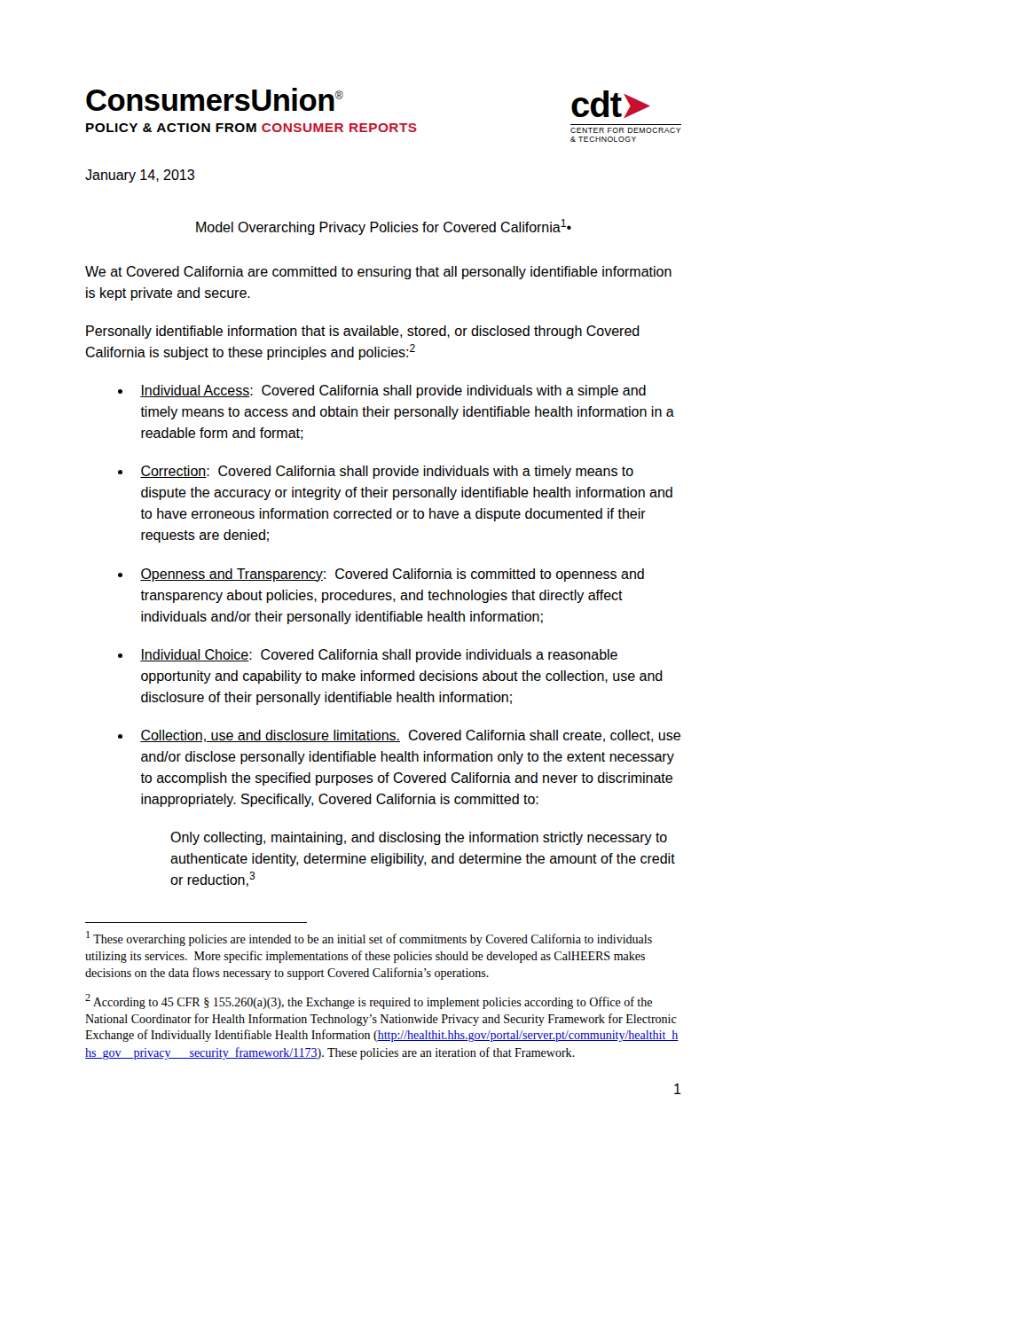ConsumersUnion®
POLICY & ACTION FROM CONSUMER REPORTS
cdt➤
CENTER FOR DEMOCRACY
& TECHNOLOGY
January 14, 2013
Model Overarching Privacy Policies for Covered California1•
We at Covered California are committed to ensuring that all personally identifiable information is kept private and secure.
Personally identifiable information that is available, stored, or disclosed through Covered California is subject to these principles and policies:2
Individual Access: Covered California shall provide individuals with a simple and timely means to access and obtain their personally identifiable health information in a readable form and format;
Correction: Covered California shall provide individuals with a timely means to dispute the accuracy or integrity of their personally identifiable health information and to have erroneous information corrected or to have a dispute documented if their requests are denied;
Openness and Transparency: Covered California is committed to openness and transparency about policies, procedures, and technologies that directly affect individuals and/or their personally identifiable health information;
Individual Choice: Covered California shall provide individuals a reasonable opportunity and capability to make informed decisions about the collection, use and disclosure of their personally identifiable health information;
Collection, use and disclosure limitations. Covered California shall create, collect, use and/or disclose personally identifiable health information only to the extent necessary to accomplish the specified purposes of Covered California and never to discriminate inappropriately. Specifically, Covered California is committed to:
Only collecting, maintaining, and disclosing the information strictly necessary to authenticate identity, determine eligibility, and determine the amount of the credit or reduction,3
1 These overarching policies are intended to be an initial set of commitments by Covered California to individuals utilizing its services. More specific implementations of these policies should be developed as CalHEERS makes decisions on the data flows necessary to support Covered California’s operations.
2 According to 45 CFR § 155.260(a)(3), the Exchange is required to implement policies according to Office of the National Coordinator for Health Information Technology’s Nationwide Privacy and Security Framework for Electronic Exchange of Individually Identifiable Health Information (http://healthit.hhs.gov/portal/server.pt/community/healthit_hhs_gov__privacy___security_framework/1173). These policies are an iteration of that Framework.
1